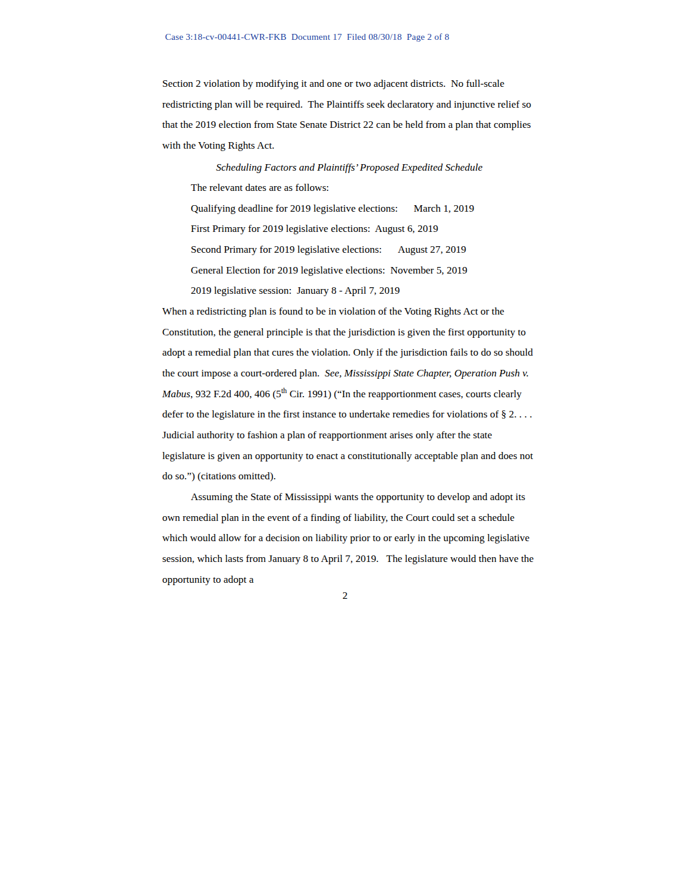Case 3:18-cv-00441-CWR-FKB Document 17 Filed 08/30/18 Page 2 of 8
Section 2 violation by modifying it and one or two adjacent districts. No full-scale redistricting plan will be required. The Plaintiffs seek declaratory and injunctive relief so that the 2019 election from State Senate District 22 can be held from a plan that complies with the Voting Rights Act.
Scheduling Factors and Plaintiffs’ Proposed Expedited Schedule
The relevant dates are as follows:
Qualifying deadline for 2019 legislative elections: March 1, 2019
First Primary for 2019 legislative elections: August 6, 2019
Second Primary for 2019 legislative elections: August 27, 2019
General Election for 2019 legislative elections: November 5, 2019
2019 legislative session: January 8 - April 7, 2019
When a redistricting plan is found to be in violation of the Voting Rights Act or the Constitution, the general principle is that the jurisdiction is given the first opportunity to adopt a remedial plan that cures the violation. Only if the jurisdiction fails to do so should the court impose a court-ordered plan. See, Mississippi State Chapter, Operation Push v. Mabus, 932 F.2d 400, 406 (5th Cir. 1991) (“In the reapportionment cases, courts clearly defer to the legislature in the first instance to undertake remedies for violations of § 2. . . . Judicial authority to fashion a plan of reapportionment arises only after the state legislature is given an opportunity to enact a constitutionally acceptable plan and does not do so.”) (citations omitted).
Assuming the State of Mississippi wants the opportunity to develop and adopt its own remedial plan in the event of a finding of liability, the Court could set a schedule which would allow for a decision on liability prior to or early in the upcoming legislative session, which lasts from January 8 to April 7, 2019. The legislature would then have the opportunity to adopt a
2